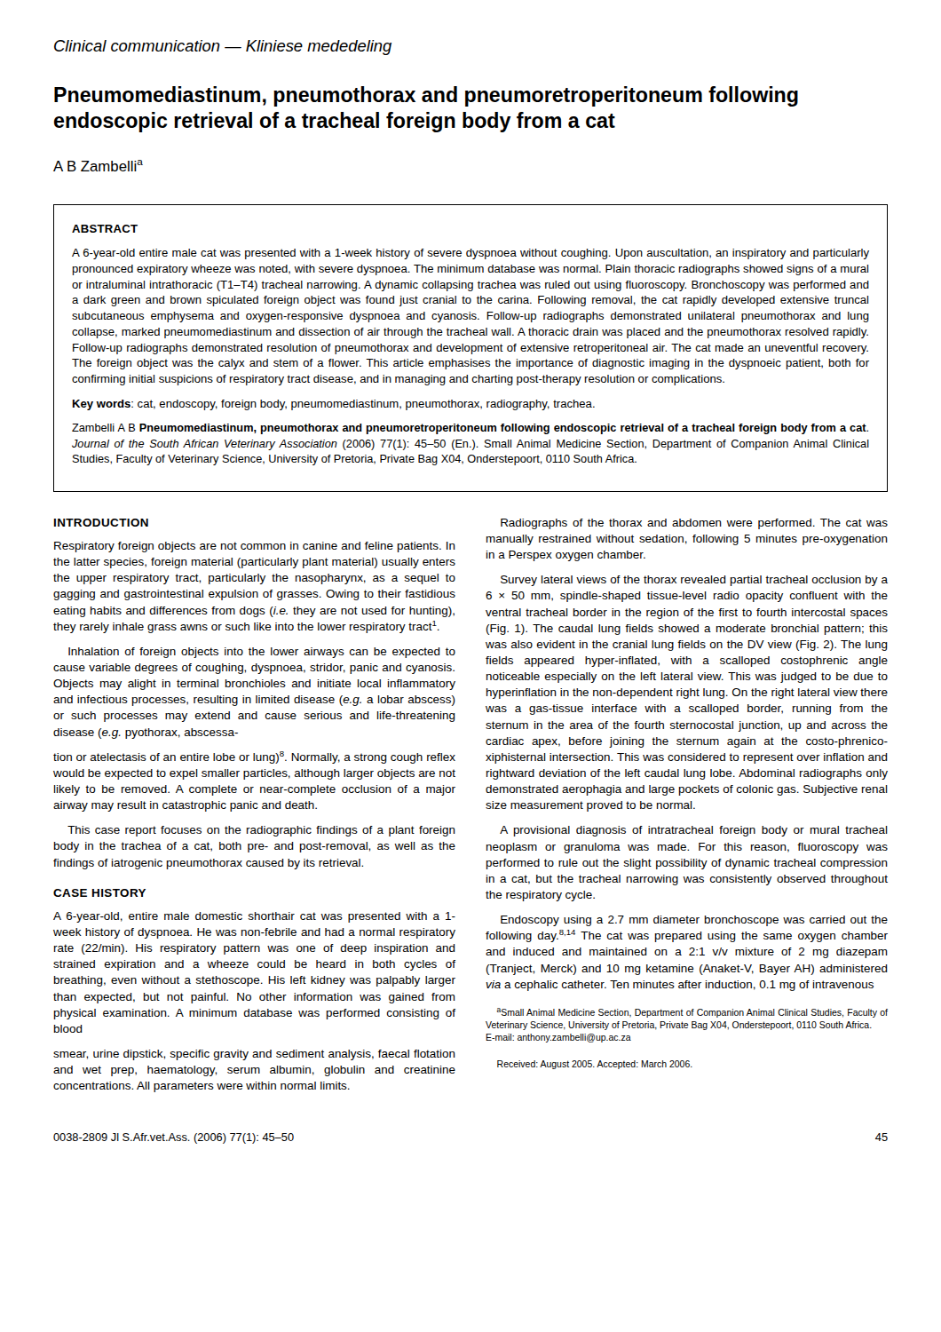Clinical communication — Kliniese mededeling
Pneumomediastinum, pneumothorax and pneumoretroperitoneum following endoscopic retrieval of a tracheal foreign body from a cat
A B Zambellia
ABSTRACT
A 6-year-old entire male cat was presented with a 1-week history of severe dyspnoea without coughing. Upon auscultation, an inspiratory and particularly pronounced expiratory wheeze was noted, with severe dyspnoea. The minimum database was normal. Plain thoracic radiographs showed signs of a mural or intraluminal intrathoracic (T1–T4) tracheal narrowing. A dynamic collapsing trachea was ruled out using fluoroscopy. Bronchoscopy was performed and a dark green and brown spiculated foreign object was found just cranial to the carina. Following removal, the cat rapidly developed extensive truncal subcutaneous emphysema and oxygen-responsive dyspnoea and cyanosis. Follow-up radiographs demonstrated unilateral pneumothorax and lung collapse, marked pneumomediastinum and dissection of air through the tracheal wall. A thoracic drain was placed and the pneumothorax resolved rapidly. Follow-up radiographs demonstrated resolution of pneumothorax and development of extensive retroperitoneal air. The cat made an uneventful recovery. The foreign object was the calyx and stem of a flower. This article emphasises the importance of diagnostic imaging in the dyspnoeic patient, both for confirming initial suspicions of respiratory tract disease, and in managing and charting post-therapy resolution or complications.
Key words: cat, endoscopy, foreign body, pneumomediastinum, pneumothorax, radiography, trachea.
Zambelli A B Pneumomediastinum, pneumothorax and pneumoretroperitoneum following endoscopic retrieval of a tracheal foreign body from a cat. Journal of the South African Veterinary Association (2006) 77(1): 45–50 (En.). Small Animal Medicine Section, Department of Companion Animal Clinical Studies, Faculty of Veterinary Science, University of Pretoria, Private Bag X04, Onderstepoort, 0110 South Africa.
INTRODUCTION
Respiratory foreign objects are not common in canine and feline patients. In the latter species, foreign material (particularly plant material) usually enters the upper respiratory tract, particularly the nasopharynx, as a sequel to gagging and gastrointestinal expulsion of grasses. Owing to their fastidious eating habits and differences from dogs (i.e. they are not used for hunting), they rarely inhale grass awns or such like into the lower respiratory tract1.
Inhalation of foreign objects into the lower airways can be expected to cause variable degrees of coughing, dyspnoea, stridor, panic and cyanosis. Objects may alight in terminal bronchioles and initiate local inflammatory and infectious processes, resulting in limited disease (e.g. a lobar abscess) or such processes may extend and cause serious and life-threatening disease (e.g. pyothorax, abscessa-
tion or atelectasis of an entire lobe or lung)8. Normally, a strong cough reflex would be expected to expel smaller particles, although larger objects are not likely to be removed. A complete or near-complete occlusion of a major airway may result in catastrophic panic and death.
This case report focuses on the radiographic findings of a plant foreign body in the trachea of a cat, both pre- and post-removal, as well as the findings of iatrogenic pneumothorax caused by its retrieval.
CASE HISTORY
A 6-year-old, entire male domestic shorthair cat was presented with a 1-week history of dyspnoea. He was non-febrile and had a normal respiratory rate (22/min). His respiratory pattern was one of deep inspiration and strained expiration and a wheeze could be heard in both cycles of breathing, even without a stethoscope. His left kidney was palpably larger than expected, but not painful. No other information was gained from physical examination. A minimum database was performed consisting of blood
smear, urine dipstick, specific gravity and sediment analysis, faecal flotation and wet prep, haematology, serum albumin, globulin and creatinine concentrations. All parameters were within normal limits.
Radiographs of the thorax and abdomen were performed. The cat was manually restrained without sedation, following 5 minutes pre-oxygenation in a Perspex oxygen chamber.
Survey lateral views of the thorax revealed partial tracheal occlusion by a 6 × 50 mm, spindle-shaped tissue-level radio opacity confluent with the ventral tracheal border in the region of the first to fourth intercostal spaces (Fig. 1). The caudal lung fields showed a moderate bronchial pattern; this was also evident in the cranial lung fields on the DV view (Fig. 2). The lung fields appeared hyper-inflated, with a scalloped costophrenic angle noticeable especially on the left lateral view. This was judged to be due to hyperinflation in the non-dependent right lung. On the right lateral view there was a gas-tissue interface with a scalloped border, running from the sternum in the area of the fourth sternocostal junction, up and across the cardiac apex, before joining the sternum again at the costo-phrenico-xiphisternal intersection. This was considered to represent over inflation and rightward deviation of the left caudal lung lobe. Abdominal radiographs only demonstrated aerophagia and large pockets of colonic gas. Subjective renal size measurement proved to be normal.
A provisional diagnosis of intratracheal foreign body or mural tracheal neoplasm or granuloma was made. For this reason, fluoroscopy was performed to rule out the slight possibility of dynamic tracheal compression in a cat, but the tracheal narrowing was consistently observed throughout the respiratory cycle.
Endoscopy using a 2.7 mm diameter bronchoscope was carried out the following day.8,14 The cat was prepared using the same oxygen chamber and induced and maintained on a 2:1 v/v mixture of 2 mg diazepam (Tranject, Merck) and 10 mg ketamine (Anaket-V, Bayer AH) administered via a cephalic catheter. Ten minutes after induction, 0.1 mg of intravenous
aSmall Animal Medicine Section, Department of Companion Animal Clinical Studies, Faculty of Veterinary Science, University of Pretoria, Private Bag X04, Onderstepoort, 0110 South Africa.
E-mail: anthony.zambelli@up.ac.za
Received: August 2005. Accepted: March 2006.
0038-2809 Jl S.Afr.vet.Ass. (2006) 77(1): 45–50 45